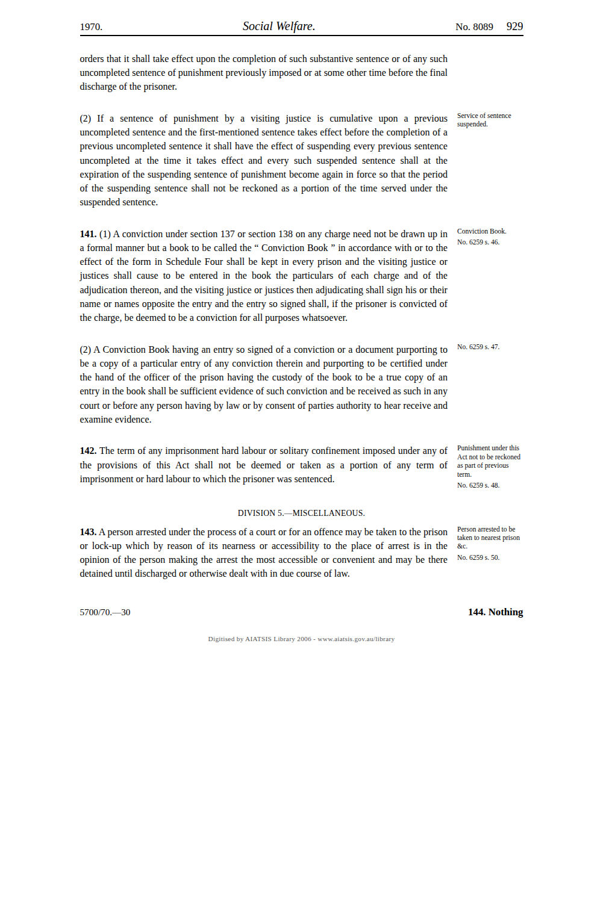1970. Social Welfare. No. 8089 929
orders that it shall take effect upon the completion of such substantive sentence or of any such uncompleted sentence of punishment previously imposed or at some other time before the final discharge of the prisoner.
(2) If a sentence of punishment by a visiting justice is cumulative upon a previous uncompleted sentence and the first-mentioned sentence takes effect before the completion of a previous uncompleted sentence it shall have the effect of suspending every previous sentence uncompleted at the time it takes effect and every such suspended sentence shall at the expiration of the suspending sentence of punishment become again in force so that the period of the suspending sentence shall not be reckoned as a portion of the time served under the suspended sentence.
Service of sentence suspended.
141. (1) A conviction under section 137 or section 138 on any charge need not be drawn up in a formal manner but a book to be called the “ Conviction Book ” in accordance with or to the effect of the form in Schedule Four shall be kept in every prison and the visiting justice or justices shall cause to be entered in the book the particulars of each charge and of the adjudication thereon, and the visiting justice or justices then adjudicating shall sign his or their name or names opposite the entry and the entry so signed shall, if the prisoner is convicted of the charge, be deemed to be a conviction for all purposes whatsoever.
Conviction Book.
No. 6259 s. 46.
(2) A Conviction Book having an entry so signed of a conviction or a document purporting to be a copy of a particular entry of any conviction therein and purporting to be certified under the hand of the officer of the prison having the custody of the book to be a true copy of an entry in the book shall be sufficient evidence of such conviction and be received as such in any court or before any person having by law or by consent of parties authority to hear receive and examine evidence.
No. 6259 s. 47.
142. The term of any imprisonment hard labour or solitary confinement imposed under any of the provisions of this Act shall not be deemed or taken as a portion of any term of imprisonment or hard labour to which the prisoner was sentenced.
Punishment under this Act not to be reckoned as part of previous term.
No. 6259 s. 48.
DIVISION 5.—MISCELLANEOUS.
143. A person arrested under the process of a court or for an offence may be taken to the prison or lock-up which by reason of its nearness or accessibility to the place of arrest is in the opinion of the person making the arrest the most accessible or convenient and may be there detained until discharged or otherwise dealt with in due course of law.
Person arrested to be taken to nearest prison &c.
No. 6259 s. 50.
5700/70.—30 144. Nothing
Digitised by AIATSIS Library 2006 - www.aiatsis.gov.au/library